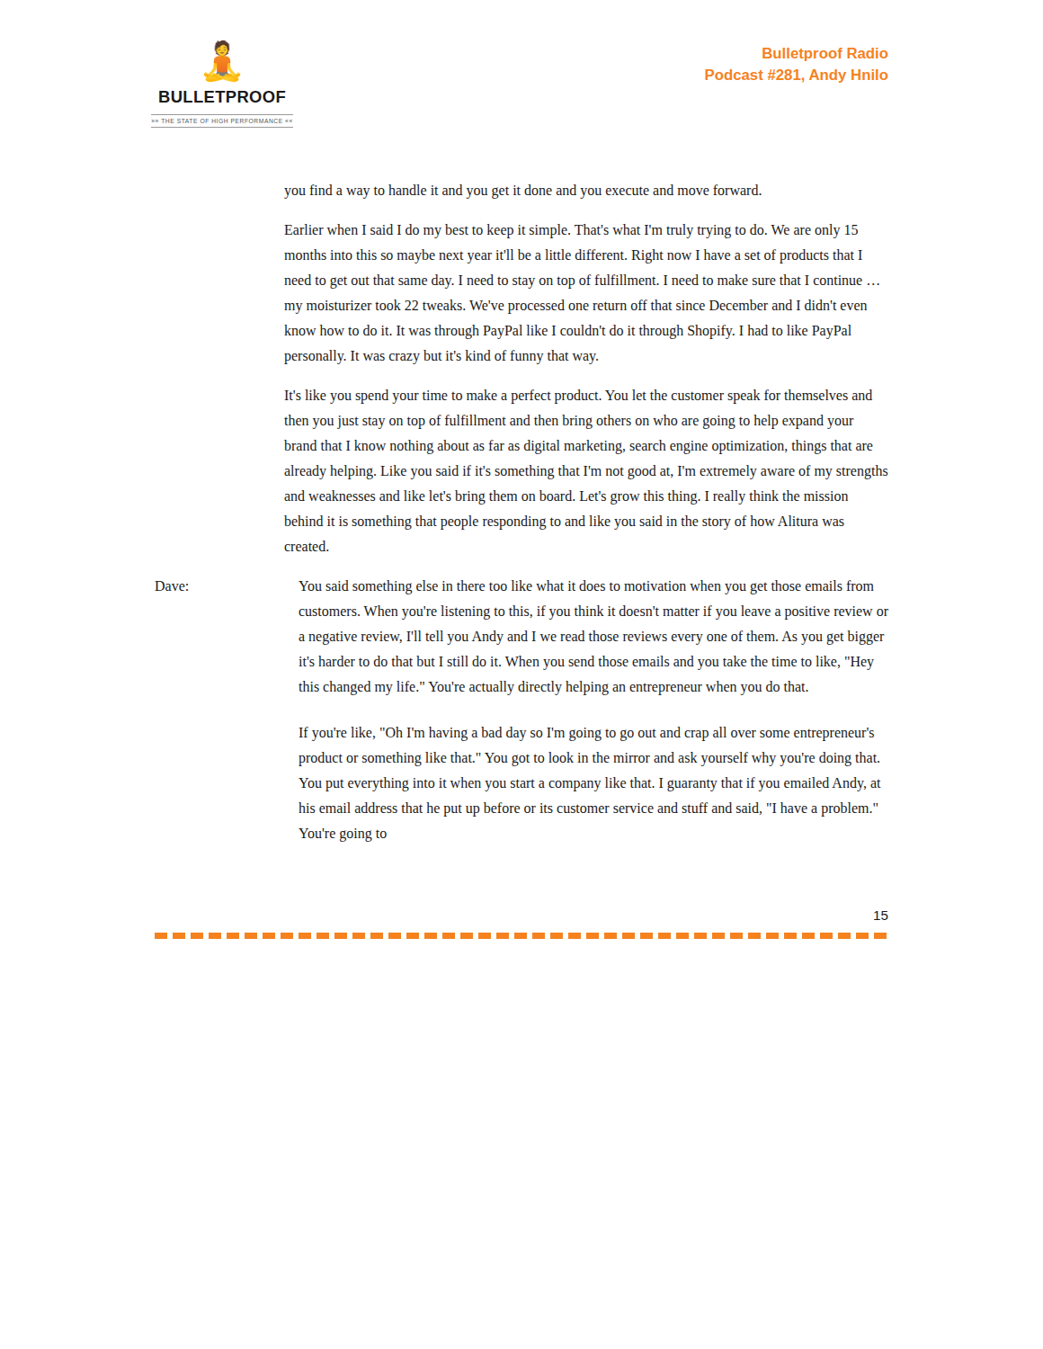🧘
BULLETPROOF
»» THE STATE OF HIGH PERFORMANCE ««
Bulletproof Radio
Podcast #281, Andy Hnilo
you find a way to handle it and you get it done and you execute and move forward.
Earlier when I said I do my best to keep it simple. That's what I'm truly trying to do. We are only 15 months into this so maybe next year it'll be a little different. Right now I have a set of products that I need to get out that same day. I need to stay on top of fulfillment. I need to make sure that I continue … my moisturizer took 22 tweaks. We've processed one return off that since December and I didn't even know how to do it. It was through PayPal like I couldn't do it through Shopify. I had to like PayPal personally. It was crazy but it's kind of funny that way.
It's like you spend your time to make a perfect product. You let the customer speak for themselves and then you just stay on top of fulfillment and then bring others on who are going to help expand your brand that I know nothing about as far as digital marketing, search engine optimization, things that are already helping. Like you said if it's something that I'm not good at, I'm extremely aware of my strengths and weaknesses and like let's bring them on board. Let's grow this thing. I really think the mission behind it is something that people responding to and like you said in the story of how Alitura was created.
Dave:
You said something else in there too like what it does to motivation when you get those emails from customers. When you're listening to this, if you think it doesn't matter if you leave a positive review or a negative review, I'll tell you Andy and I we read those reviews every one of them. As you get bigger it's harder to do that but I still do it. When you send those emails and you take the time to like, "Hey this changed my life." You're actually directly helping an entrepreneur when you do that.
If you're like, "Oh I'm having a bad day so I'm going to go out and crap all over some entrepreneur's product or something like that." You got to look in the mirror and ask yourself why you're doing that. You put everything into it when you start a company like that. I guaranty that if you emailed Andy, at his email address that he put up before or its customer service and stuff and said, "I have a problem." You're going to
15